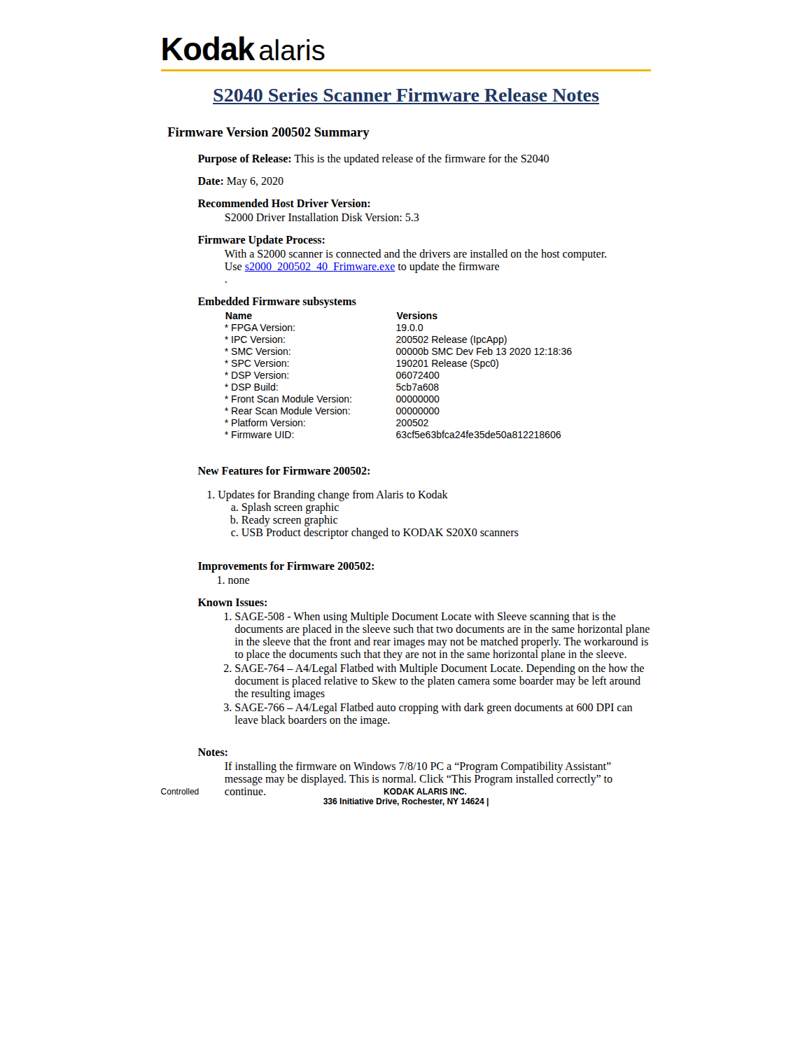Kodak alaris
S2040 Series Scanner Firmware Release Notes
Firmware Version 200502 Summary
Purpose of Release: This is the updated release of the firmware for the S2040
Date: May 6, 2020
Recommended Host Driver Version:
S2000 Driver Installation Disk Version: 5.3
Firmware Update Process:
With a S2000 scanner is connected and the drivers are installed on the host computer.
Use s2000_200502_40_Frimware.exe to update the firmware
.
Embedded Firmware subsystems
| Name | Versions |
| --- | --- |
| * FPGA Version: | 19.0.0 |
| * IPC Version: | 200502 Release (IpcApp) |
| * SMC Version: | 00000b SMC Dev Feb 13 2020 12:18:36 |
| * SPC Version: | 190201 Release (Spc0) |
| * DSP Version: | 06072400 |
| * DSP Build: | 5cb7a608 |
| * Front Scan Module Version: | 00000000 |
| * Rear Scan Module Version: | 00000000 |
| * Platform Version: | 200502 |
| * Firmware UID: | 63cf5e63bfca24fe35de50a812218606 |
New Features for Firmware 200502:
Updates for Branding change from Alaris to Kodak
Splash screen graphic
Ready screen graphic
USB Product descriptor changed to KODAK S20X0 scanners
Improvements for Firmware 200502:
none
Known Issues:
SAGE-508 - When using Multiple Document Locate with Sleeve scanning that is the documents are placed in the sleeve such that two documents are in the same horizontal plane in the sleeve that the front and rear images may not be matched properly. The workaround is to place the documents such that they are not in the same horizontal plane in the sleeve.
SAGE-764 – A4/Legal Flatbed with Multiple Document Locate. Depending on the how the document is placed relative to Skew to the platen camera some boarder may be left around the resulting images
SAGE-766 – A4/Legal Flatbed auto cropping with dark green documents at 600 DPI can leave black boarders on the image.
Notes:
If installing the firmware on Windows 7/8/10 PC a “Program Compatibility Assistant”
message may be displayed. This is normal. Click “This Program installed correctly” to
continue.
Controlled
KODAK ALARIS INC.
336 Initiative Drive, Rochester, NY 14624 |